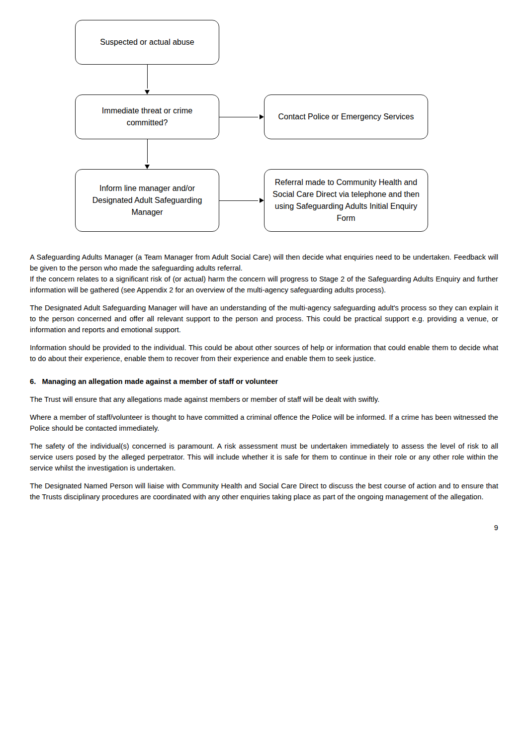Suspected or actual abuse
Immediate threat or crime committed?
Contact Police or Emergency Services
Inform line manager and/or Designated Adult Safeguarding Manager
Referral made to Community Health and Social Care Direct via telephone and then using Safeguarding Adults Initial Enquiry Form
A Safeguarding Adults Manager (a Team Manager from Adult Social Care) will then decide what enquiries need to be undertaken. Feedback will be given to the person who made the safeguarding adults referral.
If the concern relates to a significant risk of (or actual) harm the concern will progress to Stage 2 of the Safeguarding Adults Enquiry and further information will be gathered (see Appendix 2 for an overview of the multi-agency safeguarding adults process).
The Designated Adult Safeguarding Manager will have an understanding of the multi-agency safeguarding adult's process so they can explain it to the person concerned and offer all relevant support to the person and process. This could be practical support e.g. providing a venue, or information and reports and emotional support.
Information should be provided to the individual. This could be about other sources of help or information that could enable them to decide what to do about their experience, enable them to recover from their experience and enable them to seek justice.
6. Managing an allegation made against a member of staff or volunteer
The Trust will ensure that any allegations made against members or member of staff will be dealt with swiftly.
Where a member of staff/volunteer is thought to have committed a criminal offence the Police will be informed. If a crime has been witnessed the Police should be contacted immediately.
The safety of the individual(s) concerned is paramount. A risk assessment must be undertaken immediately to assess the level of risk to all service users posed by the alleged perpetrator. This will include whether it is safe for them to continue in their role or any other role within the service whilst the investigation is undertaken.
The Designated Named Person will liaise with Community Health and Social Care Direct to discuss the best course of action and to ensure that the Trusts disciplinary procedures are coordinated with any other enquiries taking place as part of the ongoing management of the allegation.
9